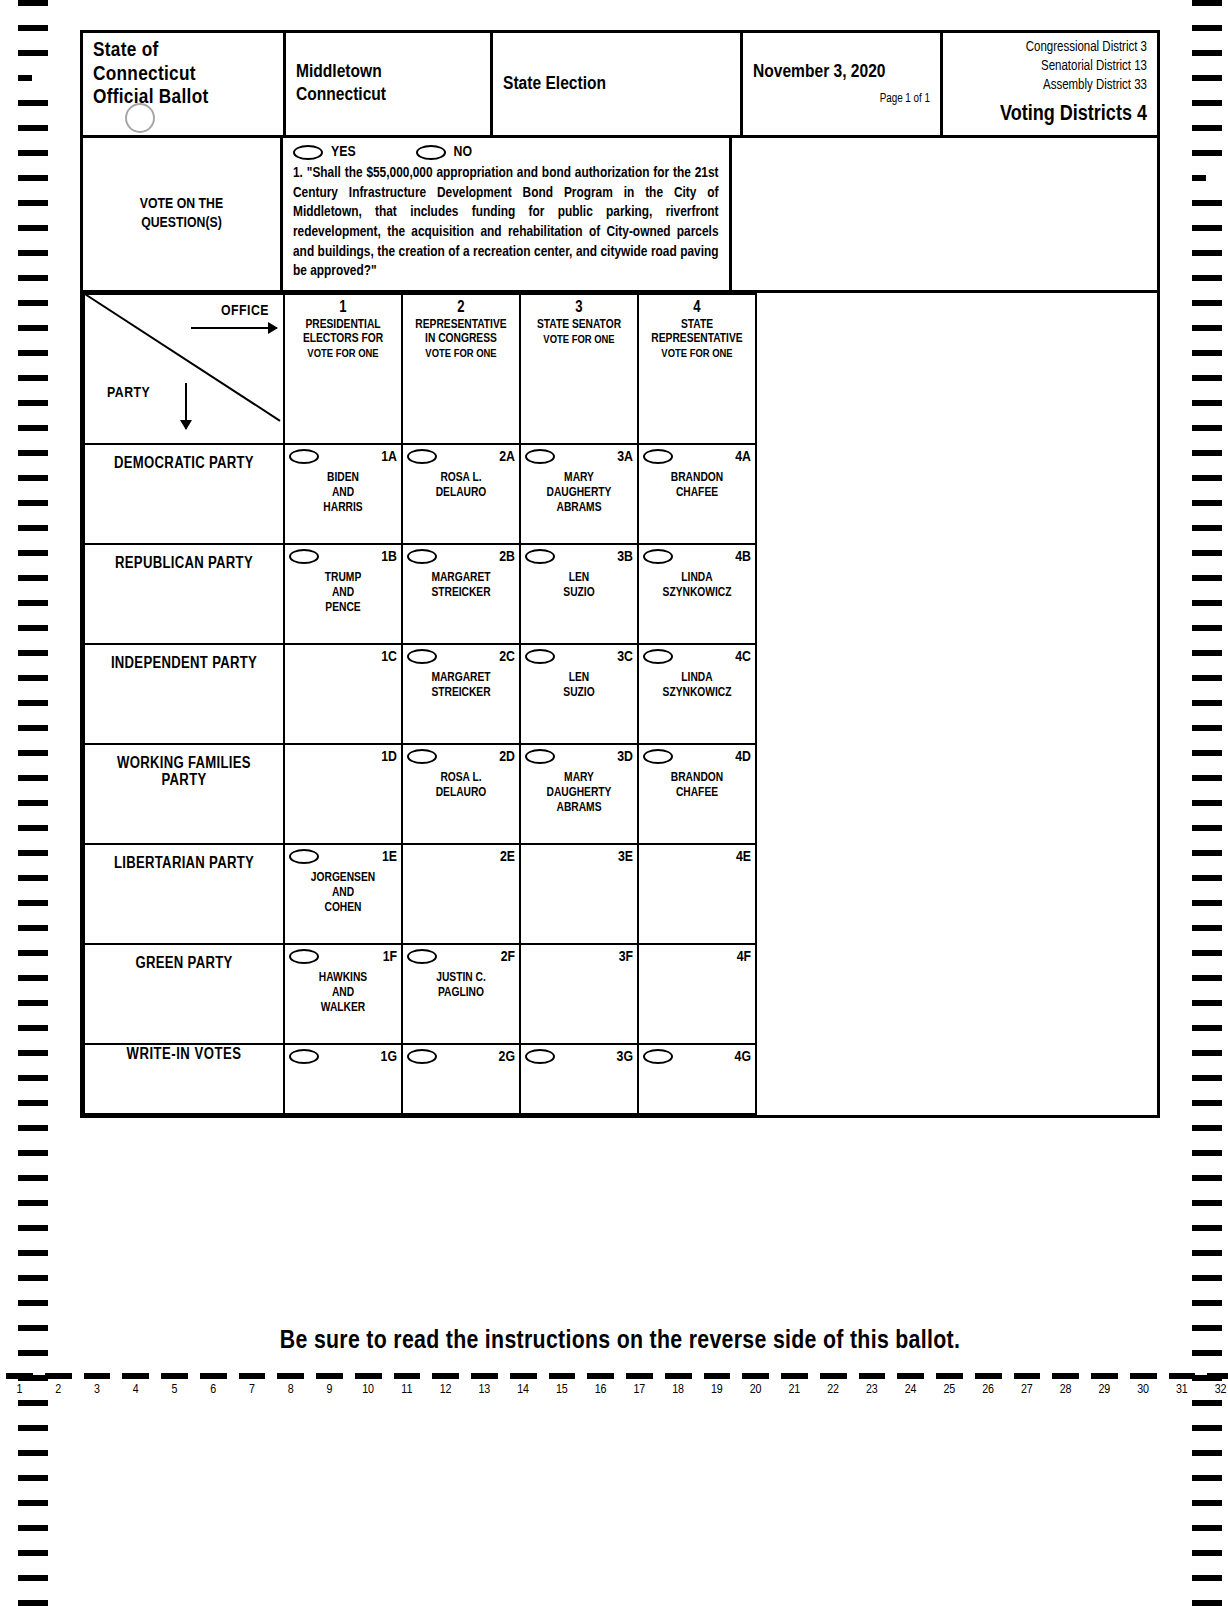State of
Connecticut
Official Ballot
Middletown
Connecticut
State Election
November 3, 2020 Page 1 of 1
Congressional District 3
Senatorial District 13
Assembly District 33 Voting Districts 4
VOTE ON THE
QUESTION(S)
YES NO
1. "Shall the $55,000,000 appropriation and bond authorization for the 21st Century Infrastructure Development Bond Program in the City of Middletown, that includes funding for public parking, riverfront redevelopment, the acquisition and rehabilitation of City-owned parcels and buildings, the creation of a recreation center, and citywide road paving be approved?"
| OFFICE PARTY | 1 Presidential Electors For Vote for One | 2 Representative in Congress Vote for One | 3 State Senator Vote for One | 4 State Representative Vote for One |
| Democratic Party | 1A Biden and Harris | 2A Rosa L. DeLauro | 3A Mary Daugherty Abrams | 4A Brandon Chafee |
| Republican Party | 1B Trump and Pence | 2B Margaret Streicker | 3B Len Suzio | 4B Linda Szynkowicz |
| Independent Party | 1C | 2C Margaret Streicker | 3C Len Suzio | 4C Linda Szynkowicz |
| Working Families Party | 1D | 2D Rosa L. DeLauro | 3D Mary Daugherty Abrams | 4D Brandon Chafee |
| Libertarian Party | 1E Jorgensen and Cohen | 2E | 3E | 4E |
| Green Party | 1F Hawkins and Walker | 2F Justin C. Paglino | 3F | 4F |
| WRITE-IN VOTES | 1G | 2G | 3G | 4G |
Be sure to read the instructions on the reverse side of this ballot.
12345678 910111213141516 1718192021222324 2526272829303132